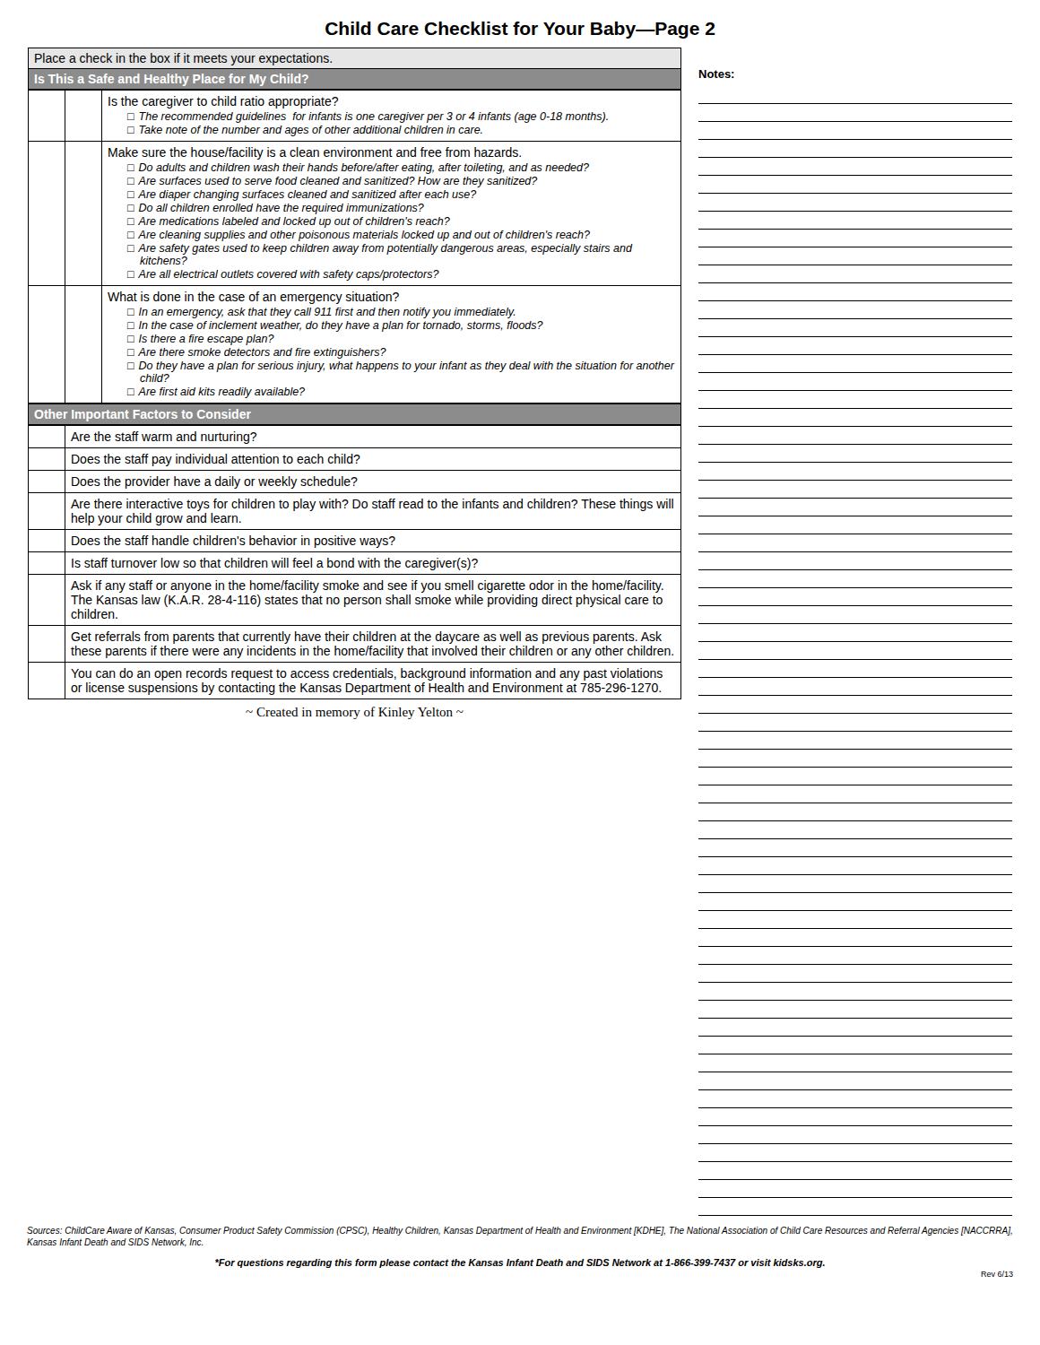Child Care Checklist for Your Baby—Page 2
| Place a check in the box if it meets your expectations. Is This a Safe and Healthy Place for My Child? / / / Is the caregiver to child ratio appropriate? The recommended guidelines for infants is one caregiver per 3 or 4 infants (age 0-18 months). Take note of the number and ages of other additional children in care. / / / / Make sure the house/facility is a clean environment and free from hazards. Do adults and children wash their hands before/after eating, after toileting, and as needed? Are surfaces used to serve food cleaned and sanitized? How are they sanitized? Are diaper changing surfaces cleaned and sanitized after each use? Do all children enrolled have the required immunizations? Are medications labeled and locked up out of children's reach? Are cleaning supplies and other poisonous materials locked up and out of children's reach? Are safety gates used to keep children away from potentially dangerous areas, especially stairs and kitchens? Are all electrical outlets covered with safety caps/protectors? / / / / What is done in the case of an emergency situation? In an emergency, ask that they call 911 first and then notify you immediately. In the case of inclement weather, do they have a plan for tornado, storms, floods? Is there a fire escape plan? Are there smoke detectors and fire extinguishers? Do they have a plan for serious injury, what happens to your infant as they deal with the situation for another child? Are first aid kits readily available? / Other Important Factors to Consider / / Are the staff warm and nurturing? / / / Does the staff pay individual attention to each child? / / / Does the provider have a daily or weekly schedule? / / / Are there interactive toys for children to play with? Do staff read to the infants and children? These things will help your child grow and learn. / / / Does the staff handle children's behavior in positive ways? / / / Is staff turnover low so that children will feel a bond with the caregiver(s)? / / / Ask if any staff or anyone in the home/facility smoke and see if you smell cigarette odor in the home/facility. The Kansas law (K.A.R. 28-4-116) states that no person shall smoke while providing direct physical care to children. / / / Get referrals from parents that currently have their children at the daycare as well as previous parents. Ask these parents if there were any incidents in the home/facility that involved their children or any other children. / / / You can do an open records request to access credentials, background information and any past violations or license suspensions by contacting the Kansas Department of Health and Environment at 785-296-1270. / ~ Created in memory of Kinley Yelton ~ | Notes: |
Sources: ChildCare Aware of Kansas, Consumer Product Safety Commission (CPSC), Healthy Children, Kansas Department of Health and Environment [KDHE], The National Association of Child Care Resources and Referral Agencies [NACCRRA], Kansas Infant Death and SIDS Network, Inc.
*For questions regarding this form please contact the Kansas Infant Death and SIDS Network at 1-866-399-7437 or visit kidsks.org.
Rev 6/13